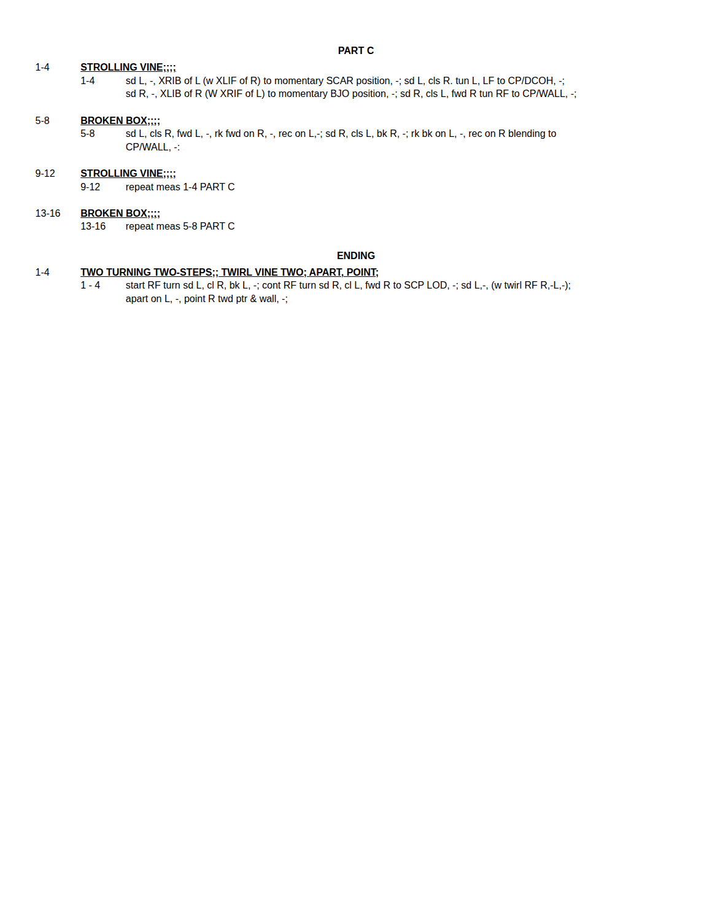PART C
1-4
STROLLING VINE;;;;
1-4
sd L, -, XRIB of L (w XLIF of R) to momentary SCAR position, -; sd L, cls R. tun L, LF to CP/DCOH, -;
sd R, -, XLIB of R (W XRIF of L) to momentary BJO position, -; sd R, cls L, fwd R tun RF to CP/WALL, -;
5-8
BROKEN BOX;;;;
5-8
sd L, cls R, fwd L, -, rk fwd on R, -, rec on L,-; sd R, cls L, bk R, -; rk bk on L, -, rec on R blending to
CP/WALL, -:
9-12
STROLLING VINE;;;;
9-12
repeat meas 1-4 PART C
13-16
BROKEN BOX;;;;
13-16
repeat meas 5-8 PART C
ENDING
1-4
TWO TURNING TWO-STEPS;; TWIRL VINE TWO; APART, POINT;
1 - 4
start RF turn sd L, cl R, bk L, -; cont RF turn sd R, cl L, fwd R to SCP LOD, -; sd L,-, (w twirl RF R,-L,-);
apart on L, -, point R twd ptr & wall, -;